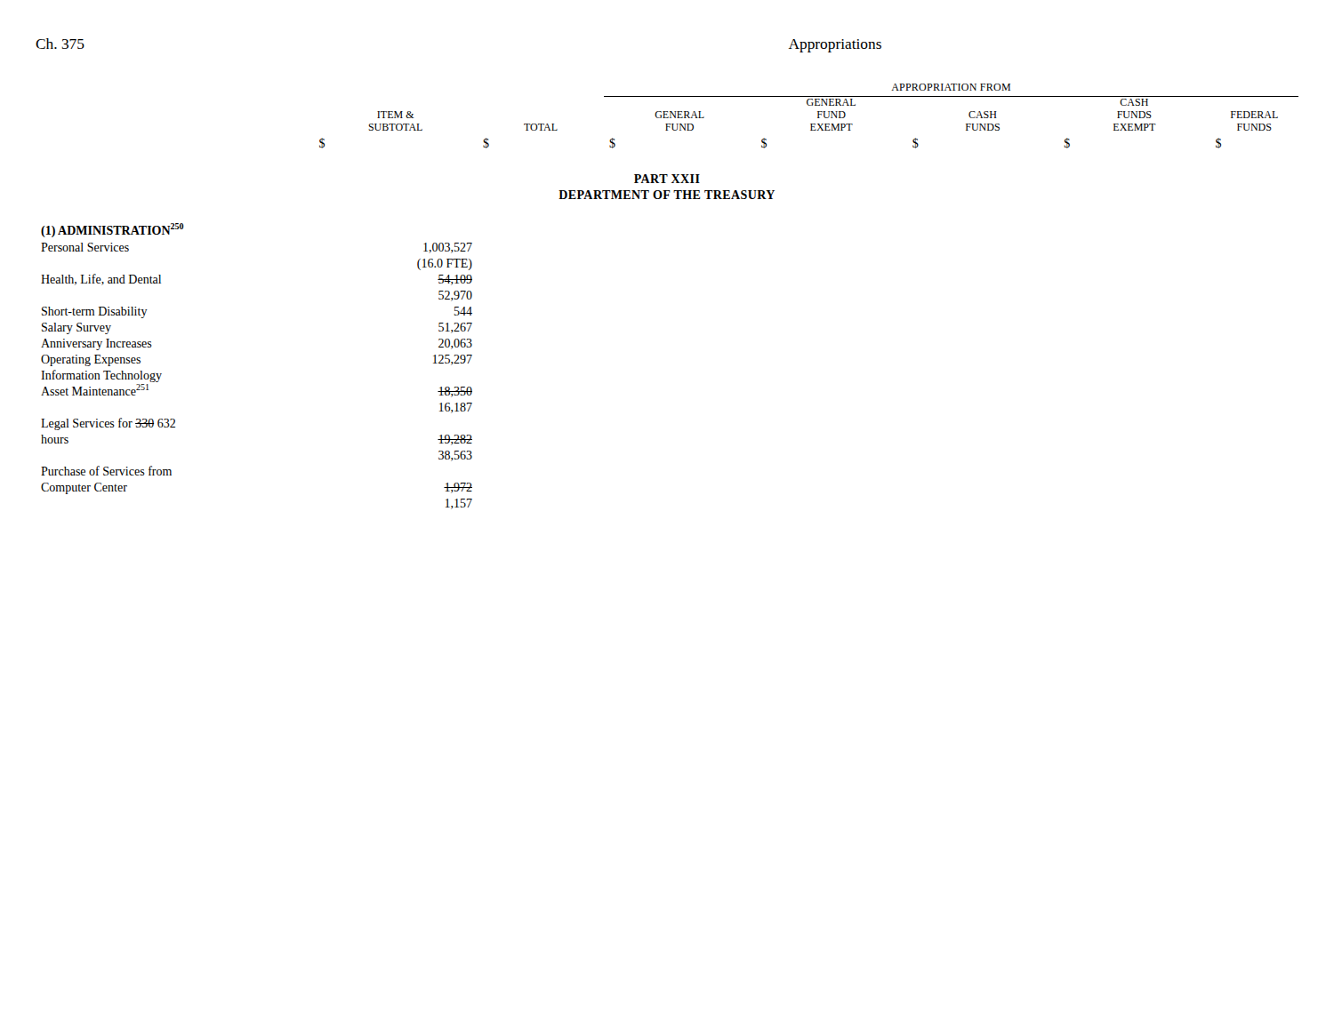Ch. 375
Appropriations
| | | | APPROPRIATION FROM |
| | ITEM & SUBTOTAL | TOTAL | GENERAL FUND | GENERAL FUND EXEMPT | CASH FUNDS | CASH FUNDS EXEMPT | FEDERAL FUNDS |
| | $ | $ | $ | $ | $ | $ | $ |
| PART XXII |
| DEPARTMENT OF THE TREASURY |
| (1) ADMINISTRATION 250 |
| Personal Services | 1,003,527 | | | | | | |
| | (16.0 FTE) | | | | | | |
| Health, Life, and Dental | 54,109 | | | | | | |
| | 52,970 | | | | | | |
| Short-term Disability | 544 | | | | | | |
| Salary Survey | 51,267 | | | | | | |
| Anniversary Increases | 20,063 | | | | | | |
| Operating Expenses | 125,297 | | | | | | |
| Information Technology | | | | | | | |
| Asset Maintenance 251 | 18,350 | | | | | | |
| | 16,187 | | | | | | |
| Legal Services for 330 632 | | | | | | | |
| hours | 19,282 | | | | | | |
| | 38,563 | | | | | | |
| Purchase of Services from | | | | | | | |
| Computer Center | 1,972 | | | | | | |
| | 1,157 | | | | | | |